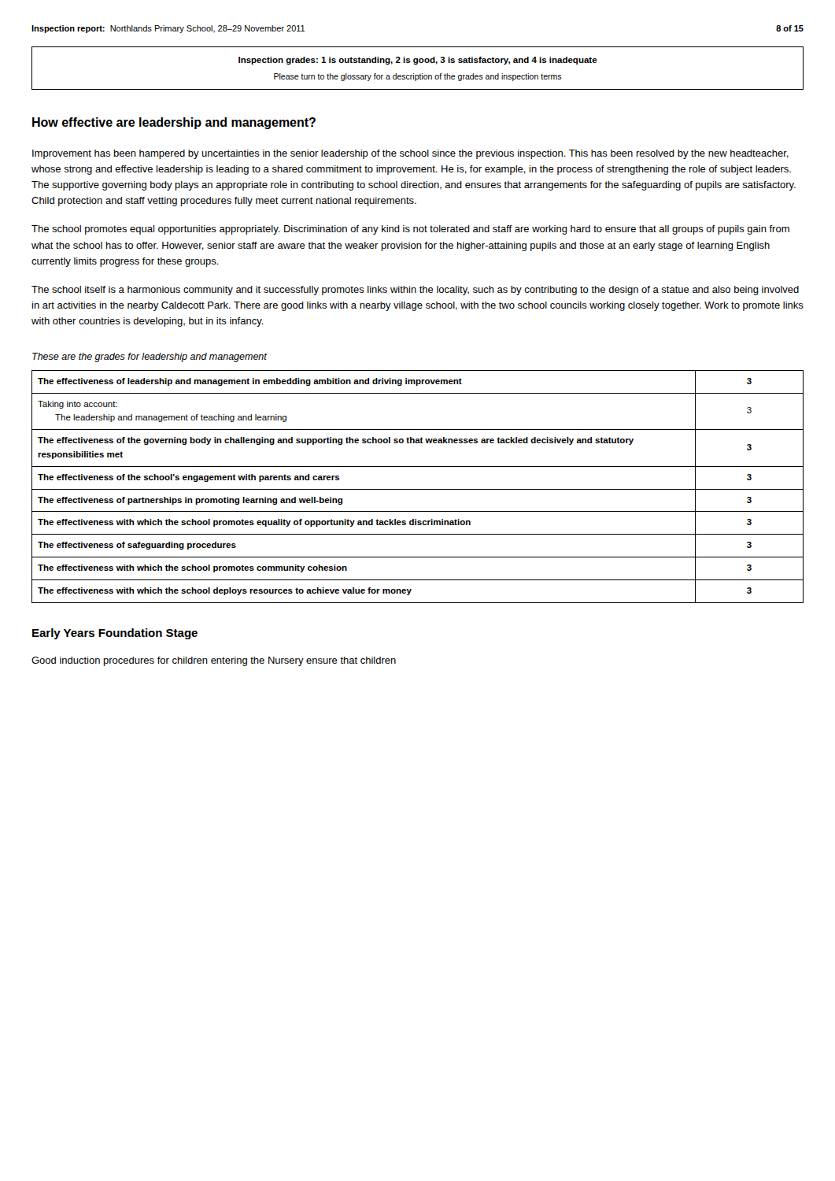Inspection report: Northlands Primary School, 28–29 November 2011
8 of 15
Inspection grades: 1 is outstanding, 2 is good, 3 is satisfactory, and 4 is inadequate
Please turn to the glossary for a description of the grades and inspection terms
How effective are leadership and management?
Improvement has been hampered by uncertainties in the senior leadership of the school since the previous inspection. This has been resolved by the new headteacher, whose strong and effective leadership is leading to a shared commitment to improvement. He is, for example, in the process of strengthening the role of subject leaders. The supportive governing body plays an appropriate role in contributing to school direction, and ensures that arrangements for the safeguarding of pupils are satisfactory. Child protection and staff vetting procedures fully meet current national requirements.
The school promotes equal opportunities appropriately. Discrimination of any kind is not tolerated and staff are working hard to ensure that all groups of pupils gain from what the school has to offer. However, senior staff are aware that the weaker provision for the higher-attaining pupils and those at an early stage of learning English currently limits progress for these groups.
The school itself is a harmonious community and it successfully promotes links within the locality, such as by contributing to the design of a statue and also being involved in art activities in the nearby Caldecott Park. There are good links with a nearby village school, with the two school councils working closely together. Work to promote links with other countries is developing, but in its infancy.
These are the grades for leadership and management
| The effectiveness of leadership and management in embedding ambition and driving improvement | 3 |
| Taking into account: The leadership and management of teaching and learning | 3 |
| The effectiveness of the governing body in challenging and supporting the school so that weaknesses are tackled decisively and statutory responsibilities met | 3 |
| The effectiveness of the school's engagement with parents and carers | 3 |
| The effectiveness of partnerships in promoting learning and well-being | 3 |
| The effectiveness with which the school promotes equality of opportunity and tackles discrimination | 3 |
| The effectiveness of safeguarding procedures | 3 |
| The effectiveness with which the school promotes community cohesion | 3 |
| The effectiveness with which the school deploys resources to achieve value for money | 3 |
Early Years Foundation Stage
Good induction procedures for children entering the Nursery ensure that children